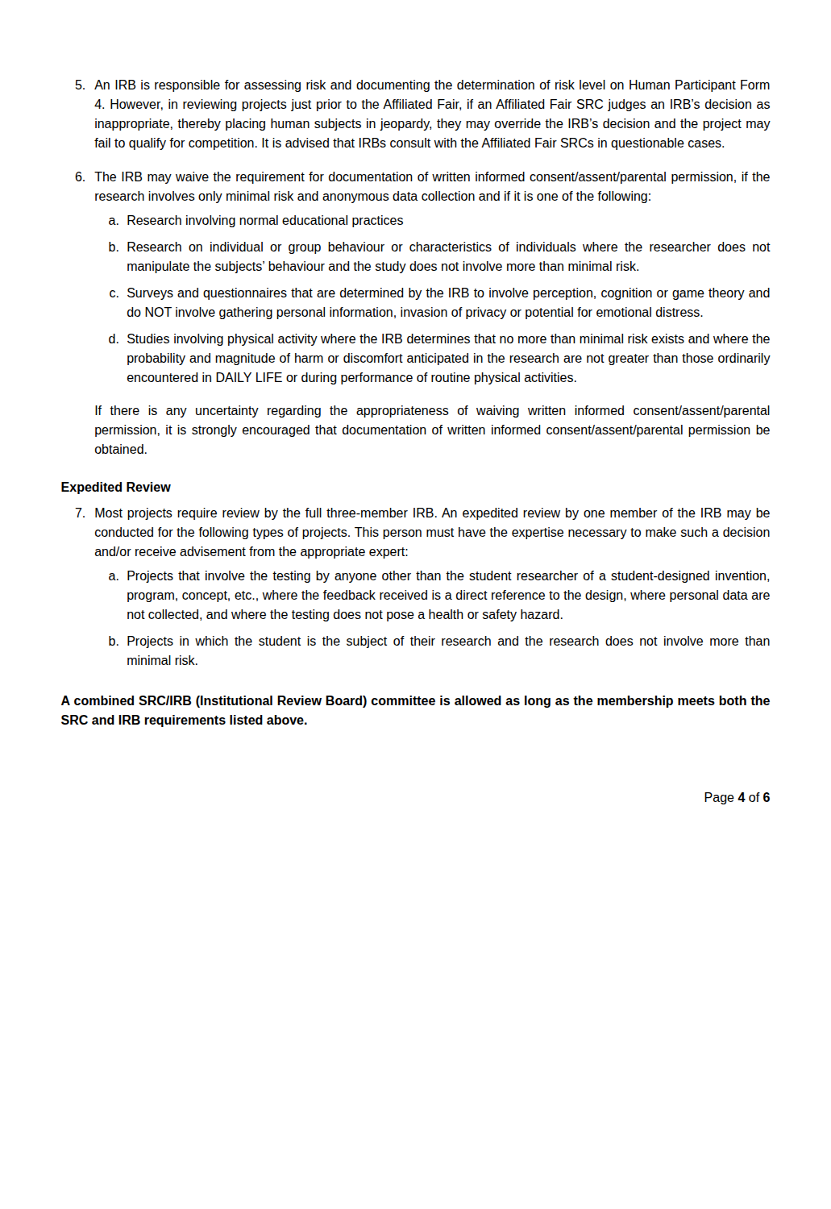An IRB is responsible for assessing risk and documenting the determination of risk level on Human Participant Form 4. However, in reviewing projects just prior to the Affiliated Fair, if an Affiliated Fair SRC judges an IRB’s decision as inappropriate, thereby placing human subjects in jeopardy, they may override the IRB’s decision and the project may fail to qualify for competition. It is advised that IRBs consult with the Affiliated Fair SRCs in questionable cases.
The IRB may waive the requirement for documentation of written informed consent/assent/parental permission, if the research involves only minimal risk and anonymous data collection and if it is one of the following:
Research involving normal educational practices
Research on individual or group behaviour or characteristics of individuals where the researcher does not manipulate the subjects’ behaviour and the study does not involve more than minimal risk.
Surveys and questionnaires that are determined by the IRB to involve perception, cognition or game theory and do NOT involve gathering personal information, invasion of privacy or potential for emotional distress.
Studies involving physical activity where the IRB determines that no more than minimal risk exists and where the probability and magnitude of harm or discomfort anticipated in the research are not greater than those ordinarily encountered in DAILY LIFE or during performance of routine physical activities.
If there is any uncertainty regarding the appropriateness of waiving written informed consent/assent/parental permission, it is strongly encouraged that documentation of written informed consent/assent/parental permission be obtained.
Expedited Review
Most projects require review by the full three-member IRB. An expedited review by one member of the IRB may be conducted for the following types of projects. This person must have the expertise necessary to make such a decision and/or receive advisement from the appropriate expert:
Projects that involve the testing by anyone other than the student researcher of a student-designed invention, program, concept, etc., where the feedback received is a direct reference to the design, where personal data are not collected, and where the testing does not pose a health or safety hazard.
Projects in which the student is the subject of their research and the research does not involve more than minimal risk.
A combined SRC/IRB (Institutional Review Board) committee is allowed as long as the membership meets both the SRC and IRB requirements listed above.
Page 4 of 6